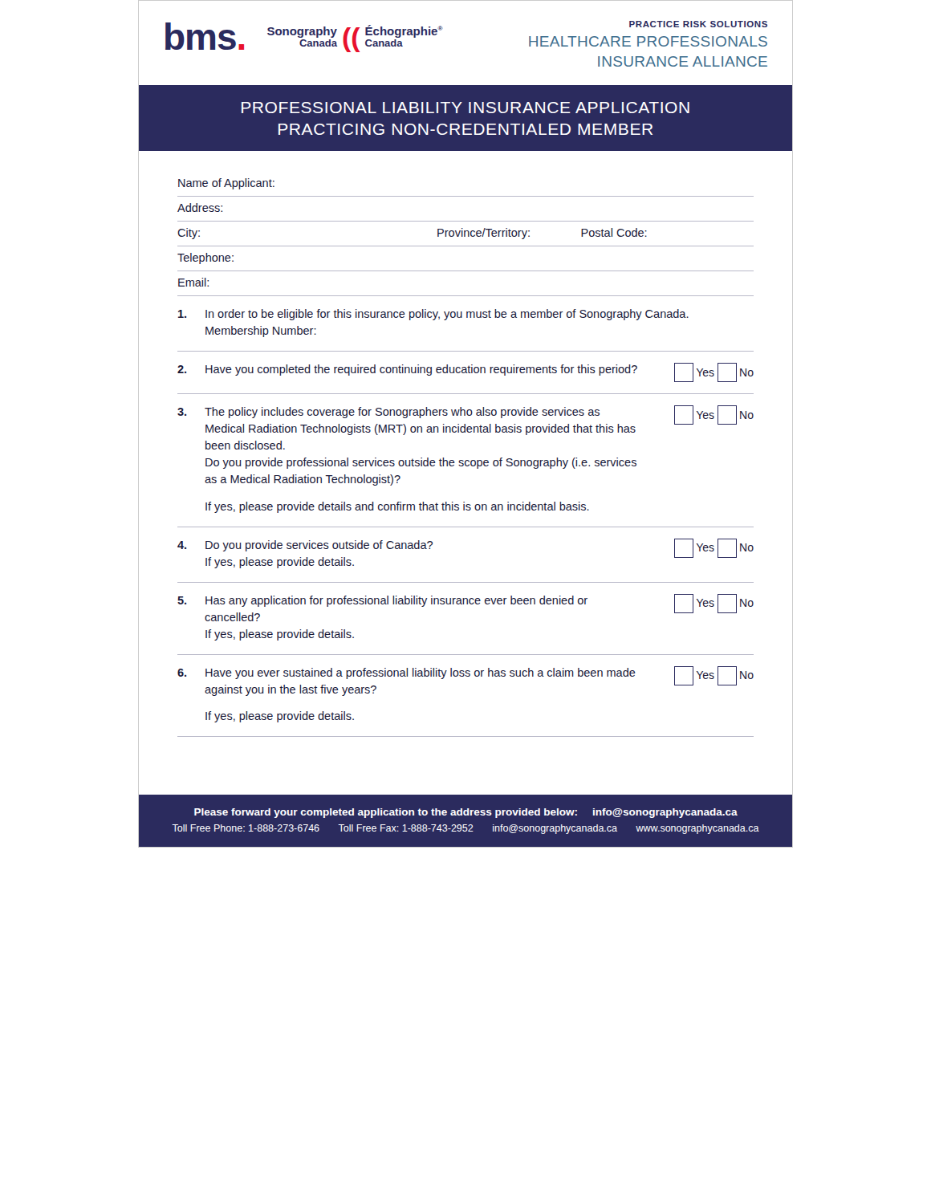bms.
Sonography
Canada
((
Échographie®
Canada
PRACTICE RISK SOLUTIONS
HEALTHCARE PROFESSIONALS
INSURANCE ALLIANCE
PROFESSIONAL LIABILITY INSURANCE APPLICATION
PRACTICING NON-CREDENTIALED MEMBER
Name of Applicant:
Address:
City:
Province/Territory:
Postal Code:
Telephone:
Email:
1.
In order to be eligible for this insurance policy, you must be a member of Sonography Canada.
Membership Number:
2.
Have you completed the required continuing education requirements for this period?
Yes
No
3.
The policy includes coverage for Sonographers who also provide services as Medical Radiation Technologists (MRT) on an incidental basis provided that this has been disclosed.
Do you provide professional services outside the scope of Sonography (i.e. services as a Medical Radiation Technologist)?
If yes, please provide details and confirm that this is on an incidental basis.
Yes
No
4.
Do you provide services outside of Canada?
If yes, please provide details.
Yes
No
5.
Has any application for professional liability insurance ever been denied or cancelled?
If yes, please provide details.
Yes
No
6.
Have you ever sustained a professional liability loss or has such a claim been made against you in the last five years?
If yes, please provide details.
Yes
No
Please forward your completed application to the address provided below:info@sonographycanada.ca
Toll Free Phone: 1-888-273-6746 Toll Free Fax: 1-888-743-2952 info@sonographycanada.ca www.sonographycanada.ca